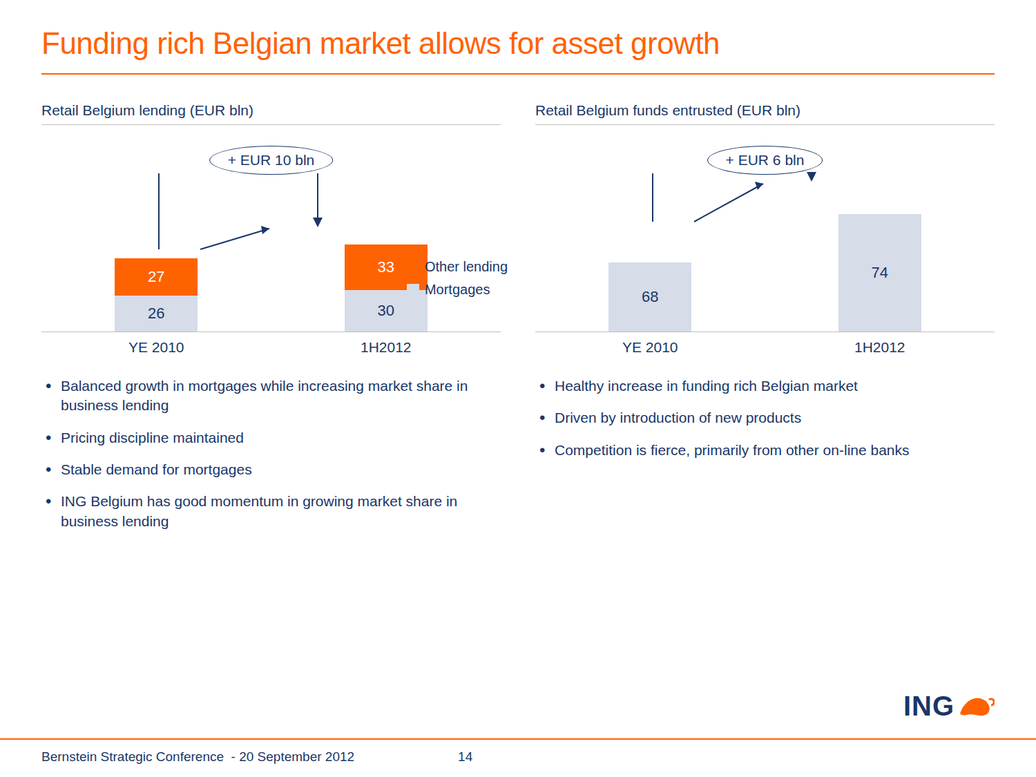Funding rich Belgian market allows for asset growth
Retail Belgium lending (EUR bln)
+ EUR 10 bln
27
26
33
30
Other lending
Mortgages
YE 2010 1H2012
Balanced growth in mortgages while increasing market share in business lending
Pricing discipline maintained
Stable demand for mortgages
ING Belgium has good momentum in growing market share in business lending
Retail Belgium funds entrusted (EUR bln)
+ EUR 6 bln
68
74
YE 2010 1H2012
Healthy increase in funding rich Belgian market
Driven by introduction of new products
Competition is fierce, primarily from other on-line banks
ING
Bernstein Strategic Conference - 20 September 2012 14